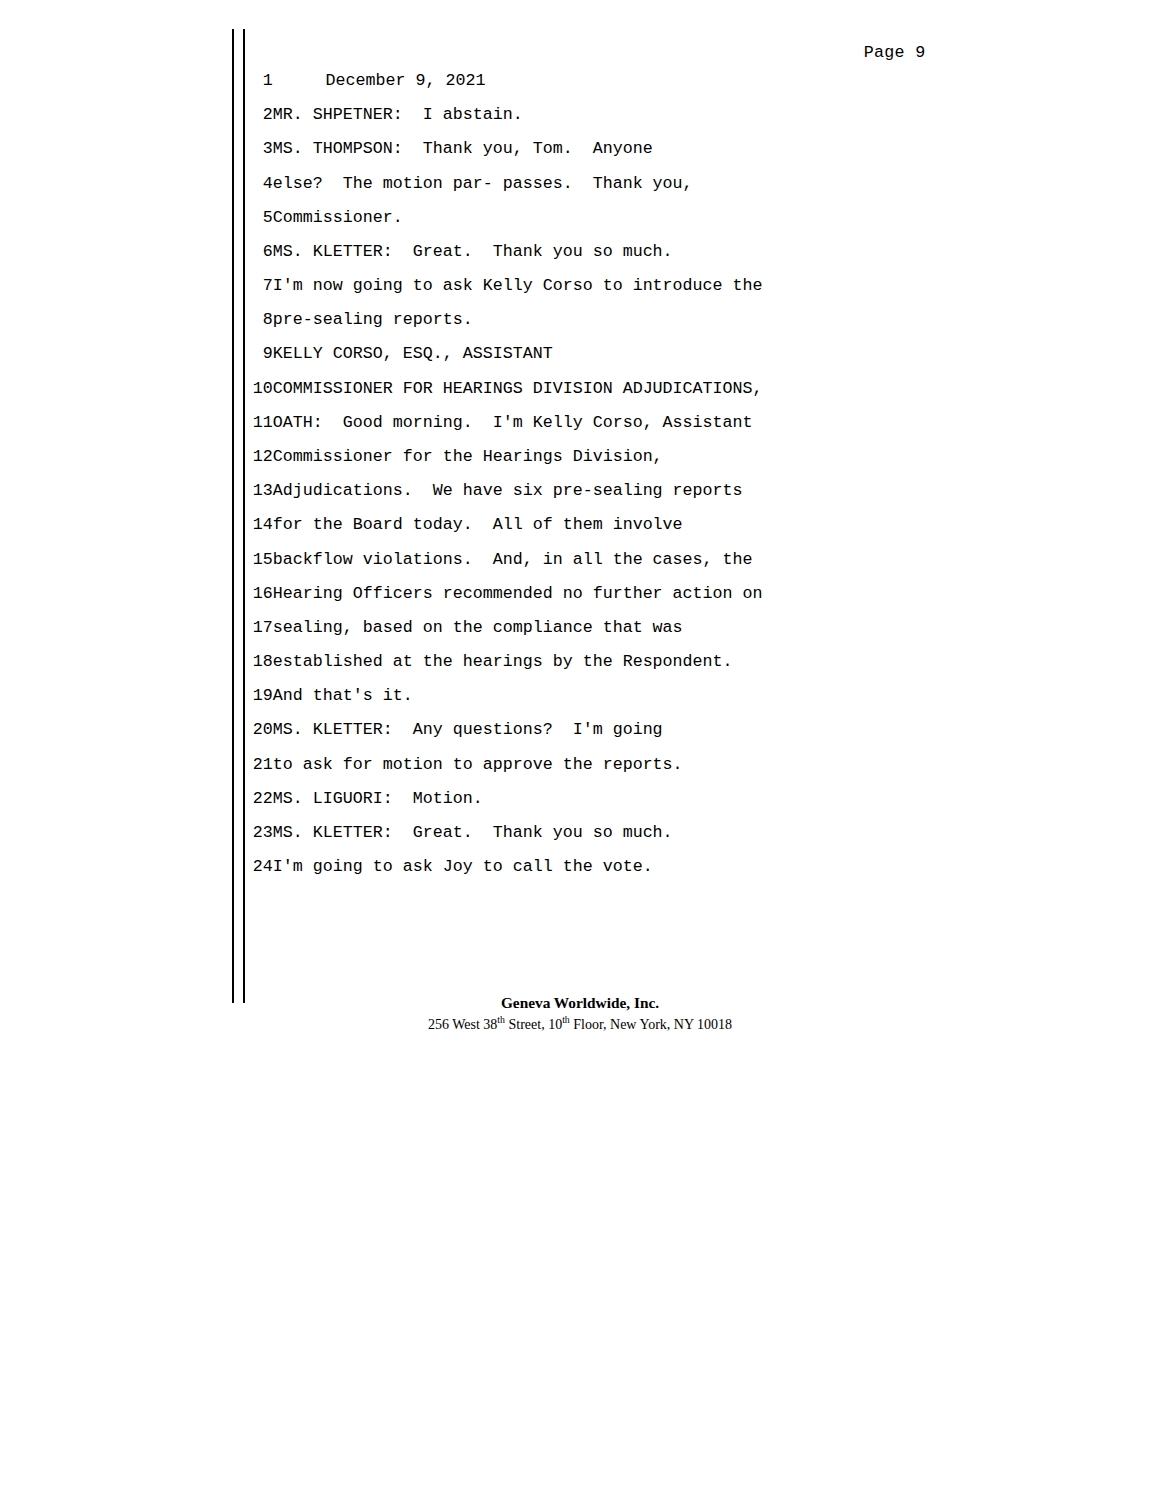Page 9
| 1 | December 9, 2021 |
| 2 | MR. SHPETNER: I abstain. |
| 3 | MS. THOMPSON: Thank you, Tom. Anyone |
| 4 | else? The motion par- passes. Thank you, |
| 5 | Commissioner. |
| 6 | MS. KLETTER: Great. Thank you so much. |
| 7 | I'm now going to ask Kelly Corso to introduce the |
| 8 | pre-sealing reports. |
| 9 | KELLY CORSO, ESQ., ASSISTANT |
| 10 | COMMISSIONER FOR HEARINGS DIVISION ADJUDICATIONS, |
| 11 | OATH: Good morning. I'm Kelly Corso, Assistant |
| 12 | Commissioner for the Hearings Division, |
| 13 | Adjudications. We have six pre-sealing reports |
| 14 | for the Board today. All of them involve |
| 15 | backflow violations. And, in all the cases, the |
| 16 | Hearing Officers recommended no further action on |
| 17 | sealing, based on the compliance that was |
| 18 | established at the hearings by the Respondent. |
| 19 | And that's it. |
| 20 | MS. KLETTER: Any questions? I'm going |
| 21 | to ask for motion to approve the reports. |
| 22 | MS. LIGUORI: Motion. |
| 23 | MS. KLETTER: Great. Thank you so much. |
| 24 | I'm going to ask Joy to call the vote. |
Geneva Worldwide, Inc.
256 West 38th Street, 10th Floor, New York, NY 10018